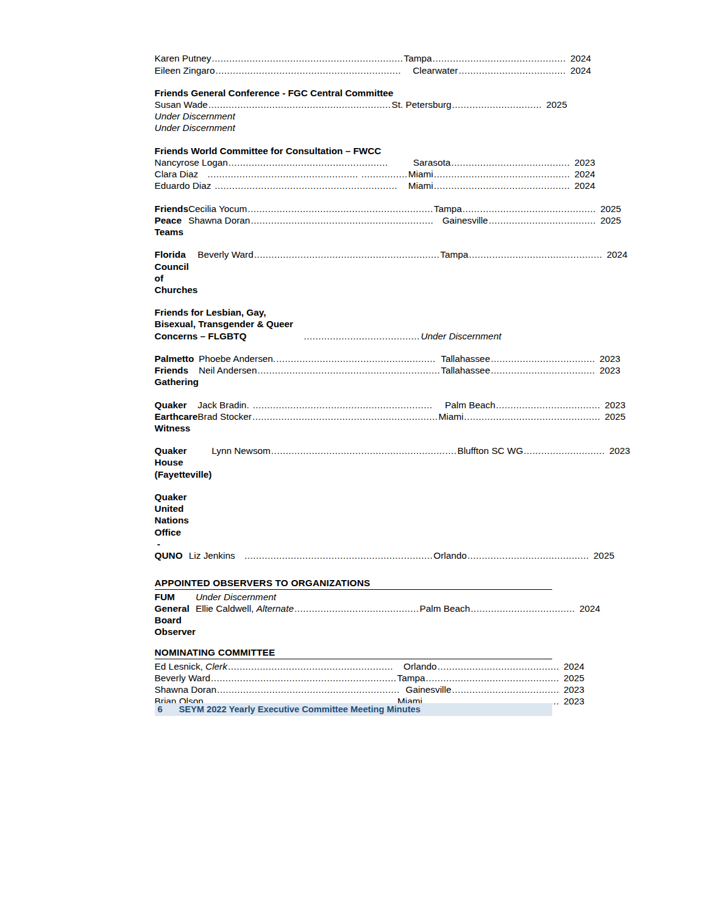| | Karen Putney .................................................................. Tampa .............................................. 2024 Eileen Zingaro ................................................................ Clearwater ..................................... 2024 |
| Friends General Conference - FGC Central Committee |
| | Susan Wade ............................................................... St. Petersburg ............................... 2025 Under Discernment Under Discernment |
| Friends World Committee for Consultation – FWCC |
| | Nancyrose Logan ....................................................... Sarasota ......................................... 2023 Clara Diaz .................................................... ................ Miami ............................................... 2024 Eduardo Diaz ............................................................... Miami ............................................... 2024 |
| Friends Peace Teams | Cecilia Yocum ................................................................ Tampa .............................................. 2025 Shawna Doran ............................................................... Gainesville ..................................... 2025 |
| Florida Council of Churches | Beverly Ward ................................................................ Tampa .............................................. 2024 |
| Friends for Lesbian, Gay, Bisexual, Transgender & Queer Concerns – FLGBTQ | .............................................................. Under Discernment |
| Palmetto Friends Gathering | Phoebe Andersen. ....................................................... Tallahassee .................................... 2023 Neil Andersen ............................................................... Tallahassee .................................... 2023 |
| Quaker Earthcare Witness | Jack Bradin. .............................................................. Palm Beach .................................... 2023 Brad Stocker ................................................................ Miami ............................................... 2025 |
| Quaker House (Fayetteville) | Lynn Newsom ................................................................ Bluffton SC WG ............................ 2023 |
| Quaker United Nations Office - QUNO | Liz Jenkins ................................................................. Orlando .......................................... 2025 |
APPOINTED OBSERVERS TO ORGANIZATIONS
| FUM General Board Observer | Under Discernment Ellie Caldwell, Alternate ........................................... Palm Beach .................................... 2024 |
NOMINATING COMMITTEE
| | Ed Lesnick, Clerk ......................................................... Orlando .......................................... 2024 Beverly Ward ................................................................ Tampa .............................................. 2025 Shawna Doran ............................................................... Gainesville ..................................... 2023 Brian Olson ................................................................ Miami ............................................... 2023 |
6 SEYM 2022 Yearly Executive Committee Meeting Minutes